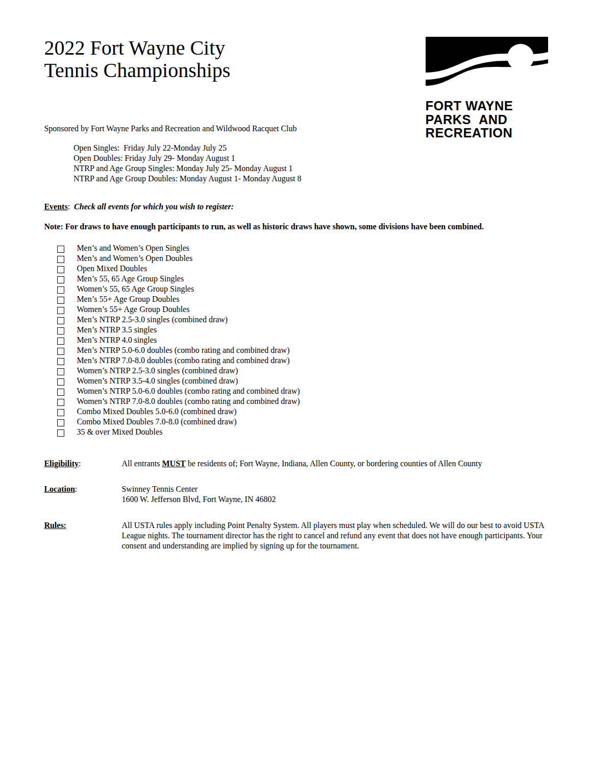2022 Fort Wayne City
Tennis Championships
FORT WAYNE
PARKS AND
RECREATION
Sponsored by Fort Wayne Parks and Recreation and Wildwood Racquet Club
Open Singles: Friday July 22-Monday July 25
Open Doubles: Friday July 29- Monday August 1
NTRP and Age Group Singles: Monday July 25- Monday August 1
NTRP and Age Group Doubles: Monday August 1- Monday August 8
Events: Check all events for which you wish to register:
Note: For draws to have enough participants to run, as well as historic draws have shown, some divisions have been combined.
Men’s and Women’s Open Singles
Men’s and Women’s Open Doubles
Open Mixed Doubles
Men’s 55, 65 Age Group Singles
Women’s 55, 65 Age Group Singles
Men’s 55+ Age Group Doubles
Women’s 55+ Age Group Doubles
Men’s NTRP 2.5-3.0 singles (combined draw)
Men’s NTRP 3.5 singles
Men’s NTRP 4.0 singles
Men’s NTRP 5.0-6.0 doubles (combo rating and combined draw)
Men’s NTRP 7.0-8.0 doubles (combo rating and combined draw)
Women’s NTRP 2.5-3.0 singles (combined draw)
Women’s NTRP 3.5-4.0 singles (combined draw)
Women’s NTRP 5.0-6.0 doubles (combo rating and combined draw)
Women’s NTRP 7.0-8.0 doubles (combo rating and combined draw)
Combo Mixed Doubles 5.0-6.0 (combined draw)
Combo Mixed Doubles 7.0-8.0 (combined draw)
35 & over Mixed Doubles
| Eligibility : | All entrants MUST be residents of; Fort Wayne, Indiana, Allen County, or bordering counties of Allen County |
| Location : | Swinney Tennis Center 1600 W. Jefferson Blvd, Fort Wayne, IN 46802 |
| Rules: | All USTA rules apply including Point Penalty System. All players must play when scheduled. We will do our best to avoid USTA League nights. The tournament director has the right to cancel and refund any event that does not have enough participants. Your consent and understanding are implied by signing up for the tournament. |